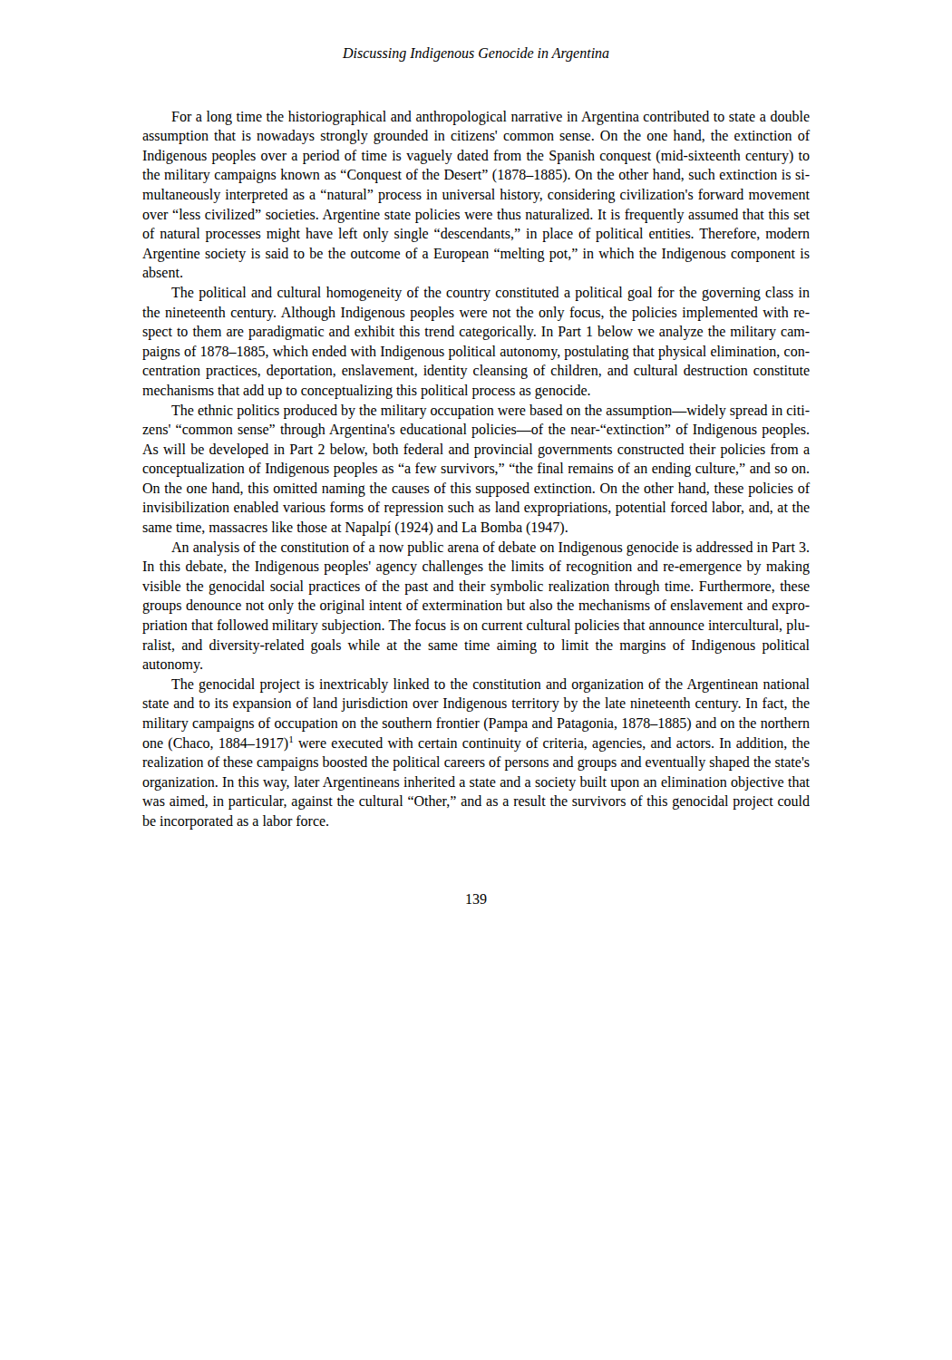Discussing Indigenous Genocide in Argentina
For a long time the historiographical and anthropological narrative in Argentina contributed to state a double assumption that is nowadays strongly grounded in citizens' common sense. On the one hand, the extinction of Indigenous peoples over a period of time is vaguely dated from the Spanish conquest (mid-sixteenth century) to the military campaigns known as “Conquest of the Desert” (1878–1885). On the other hand, such extinction is simultaneously interpreted as a “natural” process in universal history, considering civilization's forward movement over “less civilized” societies. Argentine state policies were thus naturalized. It is frequently assumed that this set of natural processes might have left only single “descendants,” in place of political entities. Therefore, modern Argentine society is said to be the outcome of a European “melting pot,” in which the Indigenous component is absent.
The political and cultural homogeneity of the country constituted a political goal for the governing class in the nineteenth century. Although Indigenous peoples were not the only focus, the policies implemented with respect to them are paradigmatic and exhibit this trend categorically. In Part 1 below we analyze the military campaigns of 1878–1885, which ended with Indigenous political autonomy, postulating that physical elimination, concentration practices, deportation, enslavement, identity cleansing of children, and cultural destruction constitute mechanisms that add up to conceptualizing this political process as genocide.
The ethnic politics produced by the military occupation were based on the assumption—widely spread in citizens' “common sense” through Argentina's educational policies—of the near-“extinction” of Indigenous peoples. As will be developed in Part 2 below, both federal and provincial governments constructed their policies from a conceptualization of Indigenous peoples as “a few survivors,” “the final remains of an ending culture,” and so on. On the one hand, this omitted naming the causes of this supposed extinction. On the other hand, these policies of invisibilization enabled various forms of repression such as land expropriations, potential forced labor, and, at the same time, massacres like those at Napalpí (1924) and La Bomba (1947).
An analysis of the constitution of a now public arena of debate on Indigenous genocide is addressed in Part 3. In this debate, the Indigenous peoples' agency challenges the limits of recognition and re-emergence by making visible the genocidal social practices of the past and their symbolic realization through time. Furthermore, these groups denounce not only the original intent of extermination but also the mechanisms of enslavement and expropriation that followed military subjection. The focus is on current cultural policies that announce intercultural, pluralist, and diversity-related goals while at the same time aiming to limit the margins of Indigenous political autonomy.
The genocidal project is inextricably linked to the constitution and organization of the Argentinean national state and to its expansion of land jurisdiction over Indigenous territory by the late nineteenth century. In fact, the military campaigns of occupation on the southern frontier (Pampa and Patagonia, 1878–1885) and on the northern one (Chaco, 1884–1917)1 were executed with certain continuity of criteria, agencies, and actors. In addition, the realization of these campaigns boosted the political careers of persons and groups and eventually shaped the state's organization. In this way, later Argentineans inherited a state and a society built upon an elimination objective that was aimed, in particular, against the cultural “Other,” and as a result the survivors of this genocidal project could be incorporated as a labor force.
139